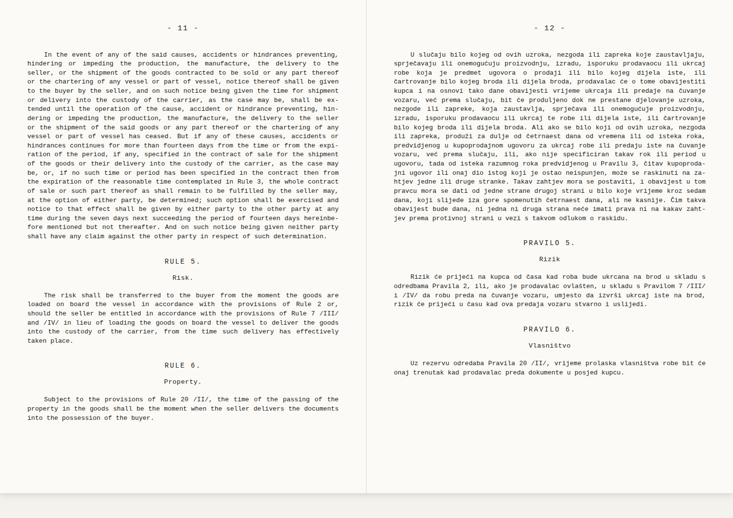- 11 -
In the event of any of the said causes, accidents or hindrances preventing, hindering or impeding the production, the manufacture, the delivery to the seller, or the shipment of the goods contracted to be sold or any part thereof or the chartering of any vessel or part of vessel, notice thereof shall be given to the buyer by the seller, and on such notice being given the time for shipment or delivery into the custody of the carrier, as the case may be, shall be extended until the operation of the cause, accident or hindrance preventing, hindering or impeding the production, the manufacture, the delivery to the seller or the shipment of the said goods or any part thereof or the chartering of any vessel or part of vessel has ceased. But if any of these causes, accidents or hindrances continues for more than fourteen days from the time or from the expiration of the period, if any, specified in the contract of sale for the shipment of the goods or their delivery into the custody of the carrier, as the case may be, or, if no such time or period has been specified in the contract then from the expiration of the reasonable time contemplated in Rule 3, the whole contract of sale or such part thereof as shall remain to be fulfilled by the seller may, at the option of either party, be determined; such option shall be exercised and notice to that effect shall be given by either party to the other party at any time during the seven days next succeeding the period of fourteen days hereinbefore mentioned but not thereafter. And on such notice being given neither party shall have any claim against the other party in respect of such determination.
RULE 5.
Risk.
The risk shall be transferred to the buyer from the moment the goods are loaded on board the vessel in accordance with the provisions of Rule 2 or, should the seller be entitled in accordance with the provisions of Rule 7 /III/ and /IV/ in lieu of loading the goods on board the vessel to deliver the goods into the custody of the carrier, from the time such delivery has effectively taken place.
RULE 6.
Property.
Subject to the provisions of Rule 20 /II/, the time of the passing of the property in the goods shall be the moment when the seller delivers the documents into the possession of the buyer.
- 12 -
U slučaju bilo kojeg od ovih uzroka, nezgoda ili zapreka koje zaustavljaju, sprječavaju ili onemogućuju proizvodnju, izradu, isporuku prodavaocu ili ukrcaj robe koja je predmet ugovora o prodaji ili bilo kojeg dijela iste, ili čartrovanje bilo kojeg broda ili dijela broda, prodavalac će o tome obavijestiti kupca i na osnovi tako dane obavijesti vrijeme ukrcaja ili predaje na čuvanje vozaru, već prema slučaju, bit će produljeno dok ne prestane djelovanje uzroka, nezgode ili zapreke, koja zaustavlja, sprječava ili onemogućuje proizvodnju, izradu, isporuku prodavaocu ili ukrcaj te robe ili dijela iste, ili čartrovanje bilo kojeg broda ili dijela broda. Ali ako se bilo koji od ovih uzroka, nezgoda ili zapreka, produži za dulje od četrnaest dana od vremena ili od isteka roka, predvidjenog u kupoprodajnom ugovoru za ukrcaj robe ili predaju iste na čuvanje vozaru, već prema slučaju, ili, ako nije specificiran takav rok ili period u ugovoru, tada od isteka razumnog roka predvidjenog u Pravilu 3, čitav kupoprodajni ugovor ili onaj dio istog koji je ostao neispunjen, može se raskinuti na zahtjev jedne ili druge stranke. Takav zahtjev mora se postaviti, i obavijest u tom pravcu mora se dati od jedne strane drugoj strani u bilo koje vrijeme kroz sedam dana, koji slijede iza gore spomenutih četrnaest dana, ali ne kasnije. Čim takva obavijest bude dana, ni jedna ni druga strana neće imati prava ni na kakav zahtjev prema protivnoj strani u vezi s takvom odlukom o raskidu.
PRAVILO 5.
Rizik
Rizik će prijeći na kupca od časa kad roba bude ukrcana na brod u skladu s odredbama Pravila 2, ili, ako je prodavalac ovlašten, u skladu s Pravilom 7 /III/ i /IV/ da robu preda na čuvanje vozaru, umjesto da izvrši ukrcaj iste na brod, rizik će prijeći u času kad ova predaja vozaru stvarno i uslijedi.
PRAVILO 6.
Vlasništvo
Uz rezervu odredaba Pravila 20 /II/, vrijeme prolaska vlasništva robe bit će onaj trenutak kad prodavalac preda dokumente u posjed kupcu.